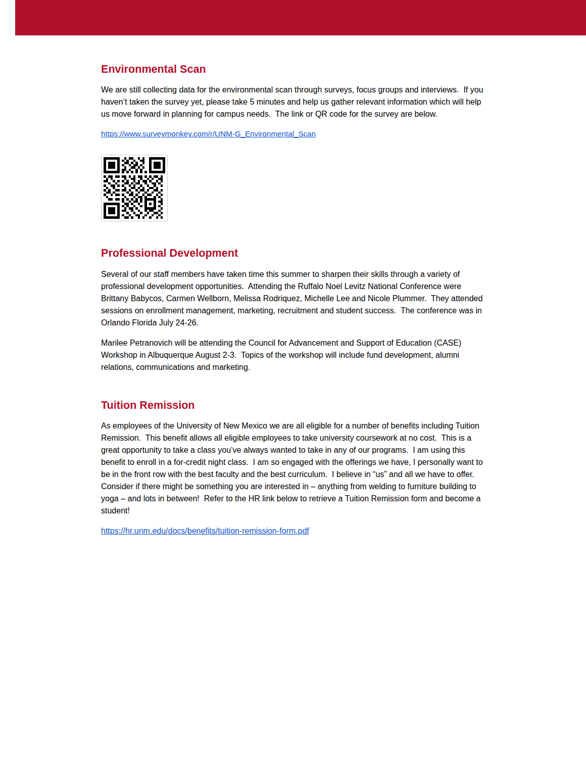Environmental Scan
We are still collecting data for the environmental scan through surveys, focus groups and interviews. If you haven’t taken the survey yet, please take 5 minutes and help us gather relevant information which will help us move forward in planning for campus needs. The link or QR code for the survey are below.
https://www.surveymonkey.com/r/UNM-G_Environmental_Scan
Professional Development
Several of our staff members have taken time this summer to sharpen their skills through a variety of professional development opportunities. Attending the Ruffalo Noel Levitz National Conference were Brittany Babycos, Carmen Wellborn, Melissa Rodriquez, Michelle Lee and Nicole Plummer. They attended sessions on enrollment management, marketing, recruitment and student success. The conference was in Orlando Florida July 24-26.
Marilee Petranovich will be attending the Council for Advancement and Support of Education (CASE) Workshop in Albuquerque August 2-3. Topics of the workshop will include fund development, alumni relations, communications and marketing.
Tuition Remission
As employees of the University of New Mexico we are all eligible for a number of benefits including Tuition Remission. This benefit allows all eligible employees to take university coursework at no cost. This is a great opportunity to take a class you’ve always wanted to take in any of our programs. I am using this benefit to enroll in a for-credit night class. I am so engaged with the offerings we have, I personally want to be in the front row with the best faculty and the best curriculum. I believe in “us” and all we have to offer. Consider if there might be something you are interested in – anything from welding to furniture building to yoga – and lots in between! Refer to the HR link below to retrieve a Tuition Remission form and become a student!
https://hr.unm.edu/docs/benefits/tuition-remission-form.pdf